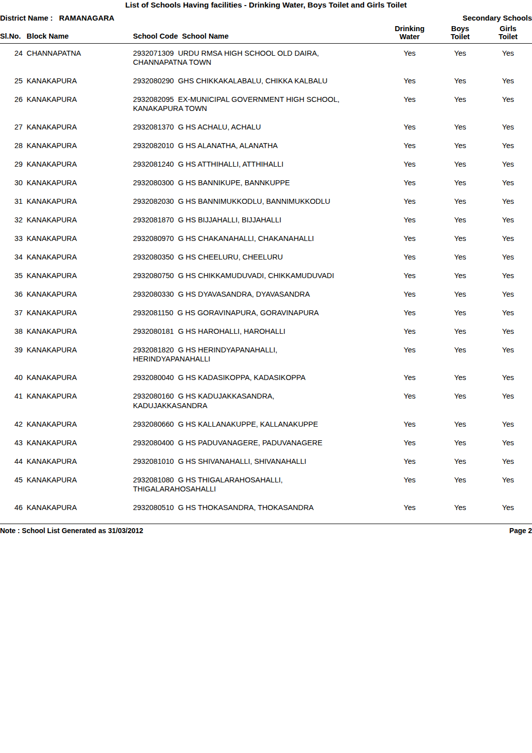List of Schools Having facilities - Drinking Water, Boys Toilet and Girls Toilet
District Name : RAMANAGARA
Secondary Schools
| Sl.No. | Block Name | School Code School Name | Drinking Water | Boys Toilet | Girls Toilet |
| --- | --- | --- | --- | --- | --- |
| 24 | CHANNAPATNA | 2932071309 URDU RMSA HIGH SCHOOL OLD DAIRA, CHANNAPATNA TOWN | Yes | Yes | Yes |
| 25 | KANAKAPURA | 2932080290 GHS CHIKKAKALABALU, CHIKKA KALBALU | Yes | Yes | Yes |
| 26 | KANAKAPURA | 2932082095 EX-MUNICIPAL GOVERNMENT HIGH SCHOOL, KANAKAPURA TOWN | Yes | Yes | Yes |
| 27 | KANAKAPURA | 2932081370 G HS ACHALU, ACHALU | Yes | Yes | Yes |
| 28 | KANAKAPURA | 2932082010 G HS ALANATHA, ALANATHA | Yes | Yes | Yes |
| 29 | KANAKAPURA | 2932081240 G HS ATTHIHALLI, ATTHIHALLI | Yes | Yes | Yes |
| 30 | KANAKAPURA | 2932080300 G HS BANNIKUPE, BANNKUPPE | Yes | Yes | Yes |
| 31 | KANAKAPURA | 2932082030 G HS BANNIMUKKODLU, BANNIMUKKODLU | Yes | Yes | Yes |
| 32 | KANAKAPURA | 2932081870 G HS BIJJAHALLI, BIJJAHALLI | Yes | Yes | Yes |
| 33 | KANAKAPURA | 2932080970 G HS CHAKANAHALLI, CHAKANAHALLI | Yes | Yes | Yes |
| 34 | KANAKAPURA | 2932080350 G HS CHEELURU, CHEELURU | Yes | Yes | Yes |
| 35 | KANAKAPURA | 2932080750 G HS CHIKKAMUDUVADI, CHIKKAMUDUVADI | Yes | Yes | Yes |
| 36 | KANAKAPURA | 2932080330 G HS DYAVASANDRA, DYAVASANDRA | Yes | Yes | Yes |
| 37 | KANAKAPURA | 2932081150 G HS GORAVINAPURA, GORAVINAPURA | Yes | Yes | Yes |
| 38 | KANAKAPURA | 2932080181 G HS HAROHALLI, HAROHALLI | Yes | Yes | Yes |
| 39 | KANAKAPURA | 2932081820 G HS HERINDYAPANAHALLI, HERINDYAPANAHALLI | Yes | Yes | Yes |
| 40 | KANAKAPURA | 2932080040 G HS KADASIKOPPA, KADASIKOPPA | Yes | Yes | Yes |
| 41 | KANAKAPURA | 2932080160 G HS KADUJAKKASANDRA, KADUJAKKASANDRA | Yes | Yes | Yes |
| 42 | KANAKAPURA | 2932080660 G HS KALLANAKUPPE, KALLANAKUPPE | Yes | Yes | Yes |
| 43 | KANAKAPURA | 2932080400 G HS PADUVANAGERE, PADUVANAGERE | Yes | Yes | Yes |
| 44 | KANAKAPURA | 2932081010 G HS SHIVANAHALLI, SHIVANAHALLI | Yes | Yes | Yes |
| 45 | KANAKAPURA | 2932081080 G HS THIGALARAHOSAHALLI, THIGALARAHOSAHALLI | Yes | Yes | Yes |
| 46 | KANAKAPURA | 2932080510 G HS THOKASANDRA, THOKASANDRA | Yes | Yes | Yes |
Note : School List Generated as 31/03/2012
Page 2